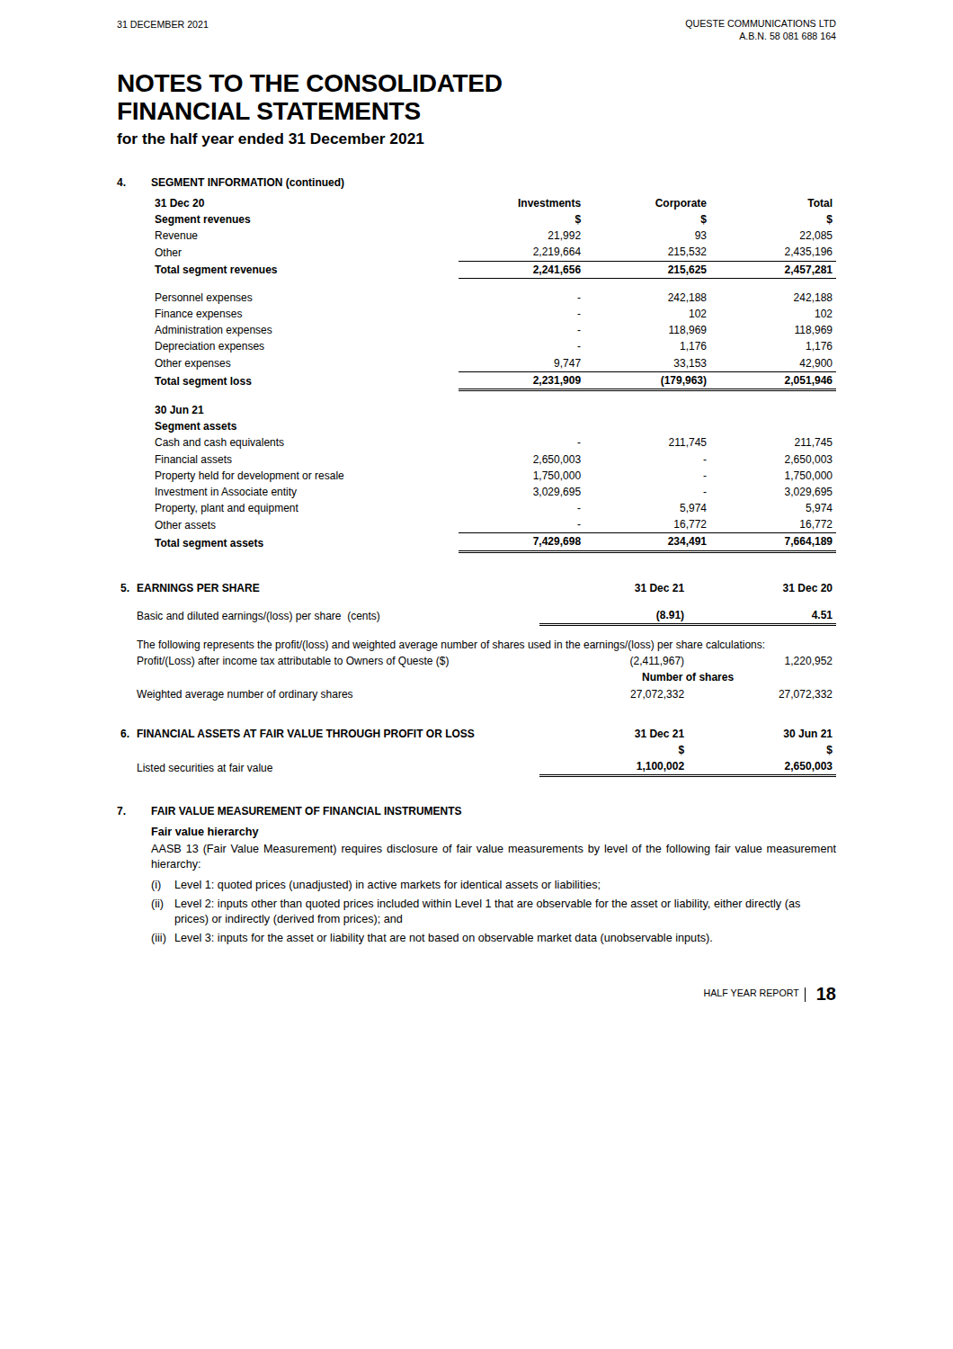31 DECEMBER 2021
QUESTE COMMUNICATIONS LTD
A.B.N. 58 081 688 164
NOTES TO THE CONSOLIDATED
FINANCIAL STATEMENTS
for the half year ended 31 December 2021
4. SEGMENT INFORMATION (continued)
| 31 Dec 20 | Investments | Corporate | Total |
| --- | --- | --- | --- |
| Segment revenues | $ | $ | $ |
| Revenue | 21,992 | 93 | 22,085 |
| Other | 2,219,664 | 215,532 | 2,435,196 |
| Total segment revenues | 2,241,656 | 215,625 | 2,457,281 |
| Personnel expenses | - | 242,188 | 242,188 |
| Finance expenses | - | 102 | 102 |
| Administration expenses | - | 118,969 | 118,969 |
| Depreciation expenses | - | 1,176 | 1,176 |
| Other expenses | 9,747 | 33,153 | 42,900 |
| Total segment loss | 2,231,909 | (179,963) | 2,051,946 |
| 30 Jun 21 | | | |
| Segment assets | | | |
| Cash and cash equivalents | - | 211,745 | 211,745 |
| Financial assets | 2,650,003 | - | 2,650,003 |
| Property held for development or resale | 1,750,000 | - | 1,750,000 |
| Investment in Associate entity | 3,029,695 | - | 3,029,695 |
| Property, plant and equipment | - | 5,974 | 5,974 |
| Other assets | - | 16,772 | 16,772 |
| Total segment assets | 7,429,698 | 234,491 | 7,664,189 |
| 5. | EARNINGS PER SHARE | 31 Dec 21 | 31 Dec 20 |
| | Basic and diluted earnings/(loss) per share (cents) | (8.91) | 4.51 |
| | The following represents the profit/(loss) and weighted average number of shares used in the earnings/(loss) per share calculations: |
| | Profit/(Loss) after income tax attributable to Owners of Queste ($) | (2,411,967) | 1,220,952 |
| | | Number of shares |
| | Weighted average number of ordinary shares | 27,072,332 | 27,072,332 |
| 6. | FINANCIAL ASSETS AT FAIR VALUE THROUGH PROFIT OR LOSS | 31 Dec 21 | 30 Jun 21 |
| | | $ | $ |
| | Listed securities at fair value | 1,100,002 | 2,650,003 |
7. FAIR VALUE MEASUREMENT OF FINANCIAL INSTRUMENTS
Fair value hierarchy
AASB 13 (Fair Value Measurement) requires disclosure of fair value measurements by level of the following fair value measurement hierarchy:
(i) Level 1: quoted prices (unadjusted) in active markets for identical assets or liabilities;
(ii) Level 2: inputs other than quoted prices included within Level 1 that are observable for the asset or liability, either directly (as prices) or indirectly (derived from prices); and
(iii) Level 3: inputs for the asset or liability that are not based on observable market data (unobservable inputs).
HALF YEAR REPORT 18